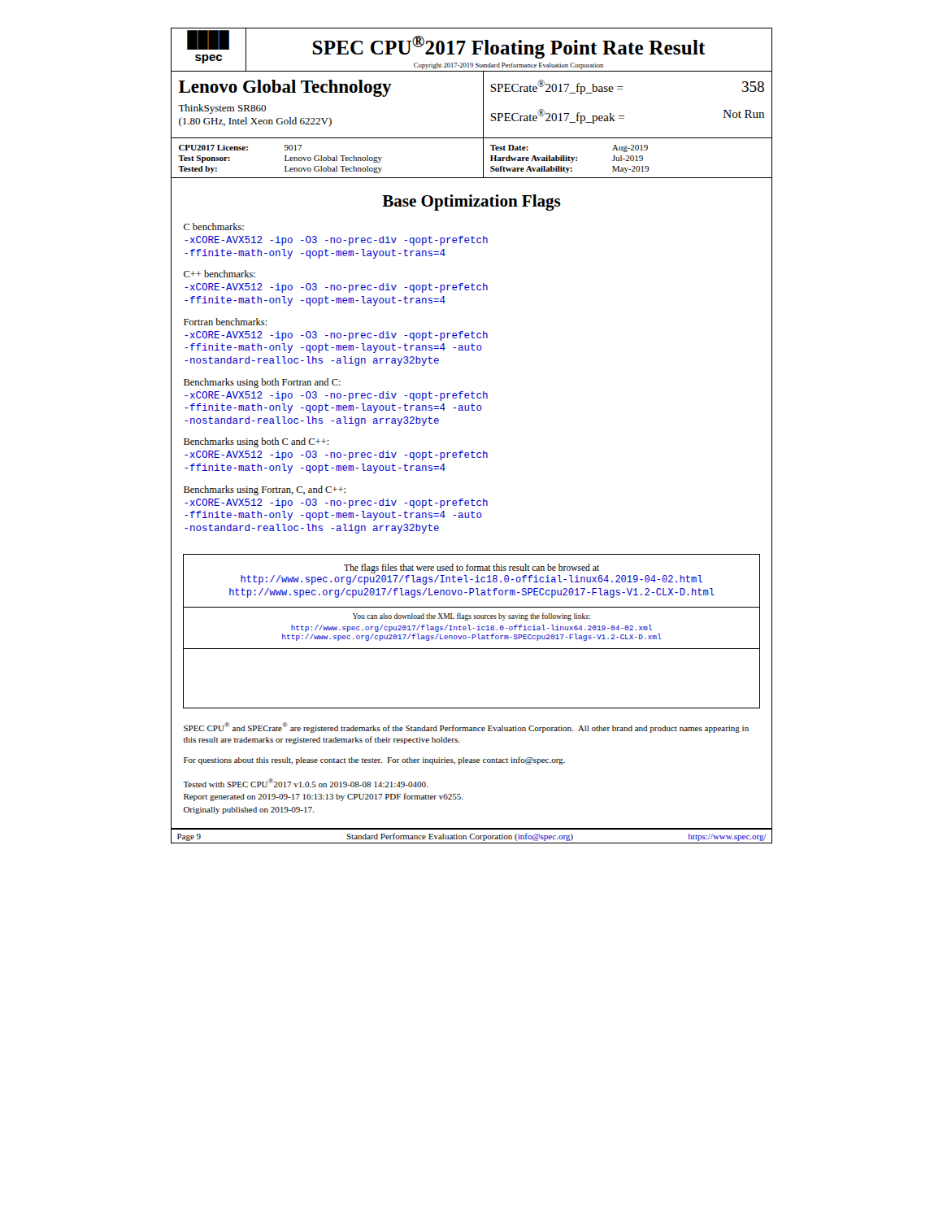████
spec
SPEC CPU®2017 Floating Point Rate Result
Copyright 2017-2019 Standard Performance Evaluation Corporation
Lenovo Global Technology
ThinkSystem SR860
(1.80 GHz, Intel Xeon Gold 6222V)
SPECrate®2017_fp_base =358
SPECrate®2017_fp_peak =Not Run
CPU2017 License: 9017
Test Sponsor: Lenovo Global Technology
Tested by: Lenovo Global Technology
Test Date: Aug-2019
Hardware Availability: Jul-2019
Software Availability: May-2019
Base Optimization Flags
C benchmarks:
-xCORE-AVX512 -ipo -O3 -no-prec-div -qopt-prefetch
-ffinite-math-only -qopt-mem-layout-trans=4
C++ benchmarks:
-xCORE-AVX512 -ipo -O3 -no-prec-div -qopt-prefetch
-ffinite-math-only -qopt-mem-layout-trans=4
Fortran benchmarks:
-xCORE-AVX512 -ipo -O3 -no-prec-div -qopt-prefetch
-ffinite-math-only -qopt-mem-layout-trans=4 -auto
-nostandard-realloc-lhs -align array32byte
Benchmarks using both Fortran and C:
-xCORE-AVX512 -ipo -O3 -no-prec-div -qopt-prefetch
-ffinite-math-only -qopt-mem-layout-trans=4 -auto
-nostandard-realloc-lhs -align array32byte
Benchmarks using both C and C++:
-xCORE-AVX512 -ipo -O3 -no-prec-div -qopt-prefetch
-ffinite-math-only -qopt-mem-layout-trans=4
Benchmarks using Fortran, C, and C++:
-xCORE-AVX512 -ipo -O3 -no-prec-div -qopt-prefetch
-ffinite-math-only -qopt-mem-layout-trans=4 -auto
-nostandard-realloc-lhs -align array32byte
The flags files that were used to format this result can be browsed at
http://www.spec.org/cpu2017/flags/Intel-ic18.0-official-linux64.2019-04-02.html
http://www.spec.org/cpu2017/flags/Lenovo-Platform-SPECcpu2017-Flags-V1.2-CLX-D.html
You can also download the XML flags sources by saving the following links:
http://www.spec.org/cpu2017/flags/Intel-ic18.0-official-linux64.2019-04-02.xml http://www.spec.org/cpu2017/flags/Lenovo-Platform-SPECcpu2017-Flags-V1.2-CLX-D.xml
SPEC CPU® and SPECrate® are registered trademarks of the Standard Performance Evaluation Corporation. All other brand and product names appearing in this result are trademarks or registered trademarks of their respective holders.
For questions about this result, please contact the tester. For other inquiries, please contact info@spec.org.
Tested with SPEC CPU®2017 v1.0.5 on 2019-08-08 14:21:49-0400.
Report generated on 2019-09-17 16:13:13 by CPU2017 PDF formatter v6255.
Originally published on 2019-09-17.
Page 9
Standard Performance Evaluation Corporation (info@spec.org)
https://www.spec.org/